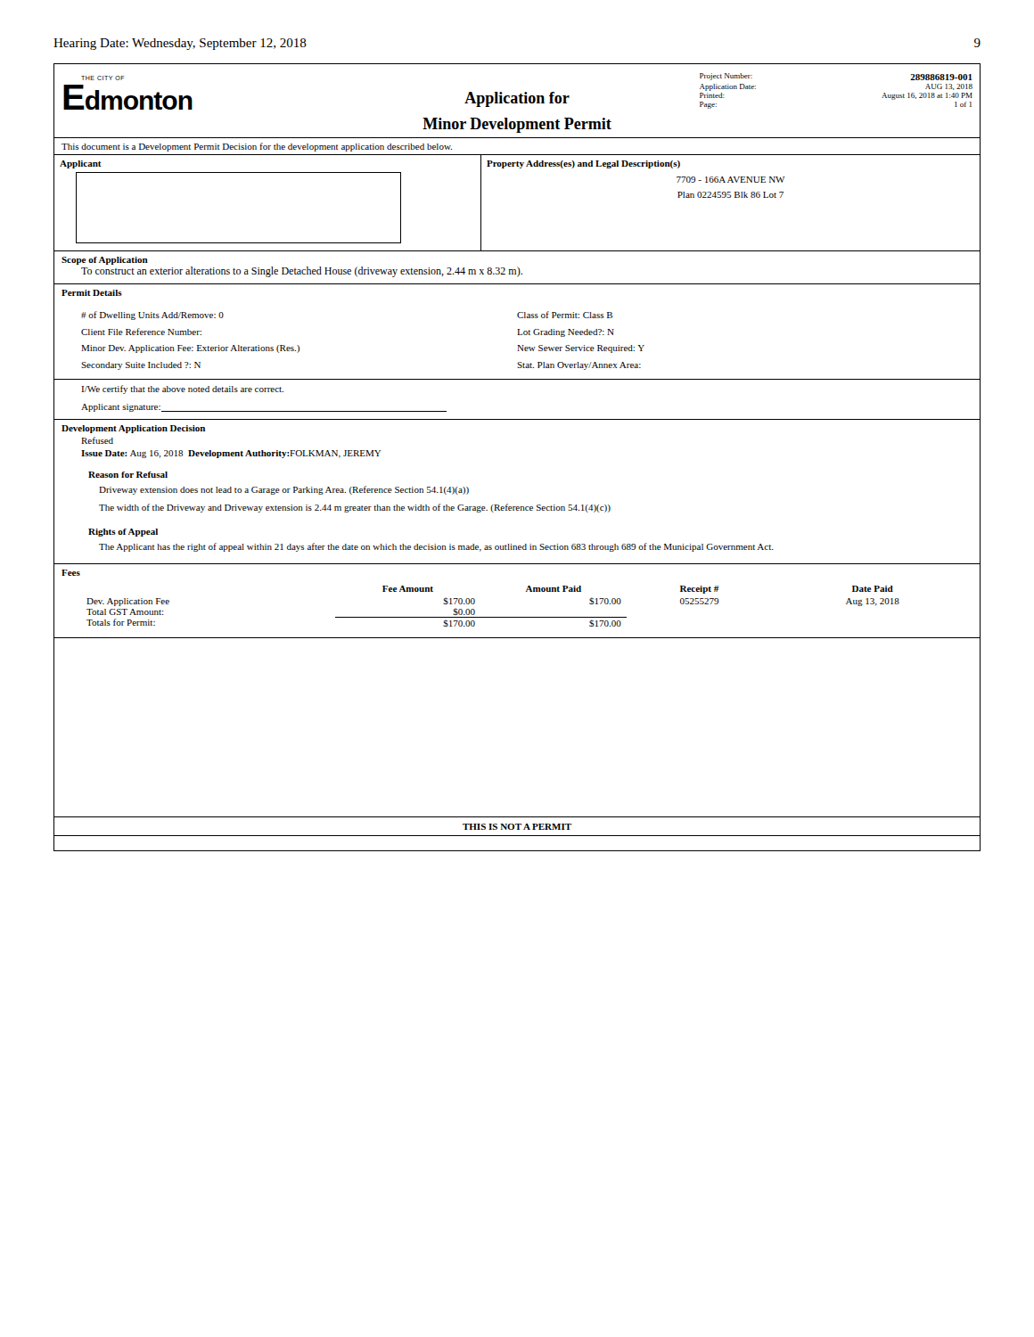Hearing Date: Wednesday, September 12, 2018
9
THE CITY OF
Edmonton
Application for
Minor Development Permit
Project Number: 289886819-001
Application Date: AUG 13, 2018
Printed: August 16, 2018 at 1:40 PM
Page: 1 of 1
This document is a Development Permit Decision for the development application described below.
Applicant
Property Address(es) and Legal Description(s)
7709 - 166A AVENUE NW
Plan 0224595 Blk 86 Lot 7
Scope of Application
To construct an exterior alterations to a Single Detached House (driveway extension, 2.44 m x 8.32 m).
Permit Details
# of Dwelling Units Add/Remove: 0
Client File Reference Number:
Minor Dev. Application Fee: Exterior Alterations (Res.)
Secondary Suite Included ?: N
Class of Permit: Class B
Lot Grading Needed?: N
New Sewer Service Required: Y
Stat. Plan Overlay/Annex Area:
I/We certify that the above noted details are correct.
Applicant signature:
Development Application Decision
Refused
Issue Date: Aug 16, 2018 Development Authority: FOLKMAN, JEREMY
Reason for Refusal
Driveway extension does not lead to a Garage or Parking Area. (Reference Section 54.1(4)(a))
The width of the Driveway and Driveway extension is 2.44 m greater than the width of the Garage. (Reference Section 54.1(4)(c))
Rights of Appeal
The Applicant has the right of appeal within 21 days after the date on which the decision is made, as outlined in Section 683 through 689 of the Municipal Government Act.
Fees
| | Fee Amount | Amount Paid | Receipt # | Date Paid |
| --- | --- | --- | --- | --- |
| Dev. Application Fee | $170.00 | $170.00 | 05255279 | Aug 13, 2018 |
| Total GST Amount: | $0.00 | | | |
| Totals for Permit: | $170.00 | $170.00 | | |
THIS IS NOT A PERMIT